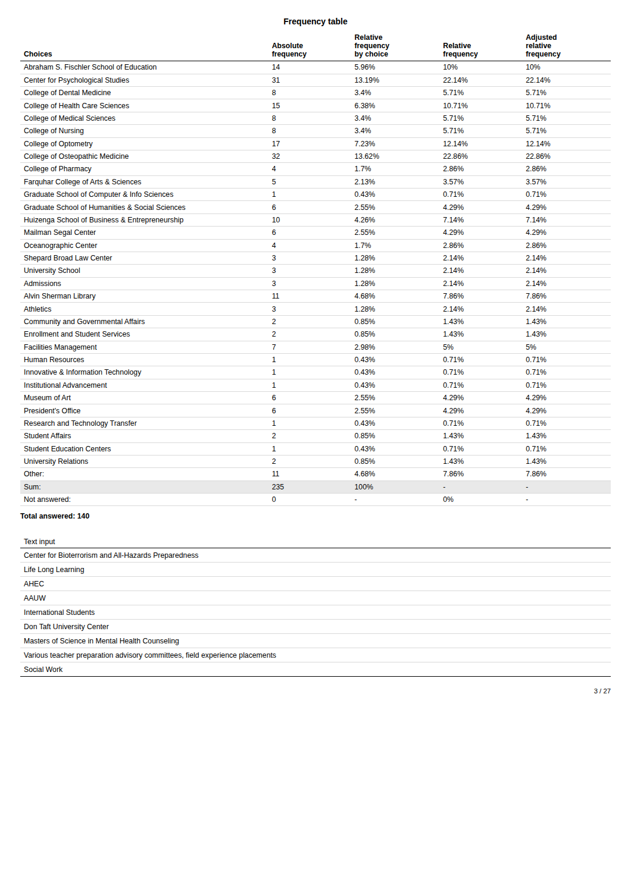Frequency table
| Choices | Absolute frequency | Relative frequency by choice | Relative frequency | Adjusted relative frequency |
| --- | --- | --- | --- | --- |
| Abraham S. Fischler School of Education | 14 | 5.96% | 10% | 10% |
| Center for Psychological Studies | 31 | 13.19% | 22.14% | 22.14% |
| College of Dental Medicine | 8 | 3.4% | 5.71% | 5.71% |
| College of Health Care Sciences | 15 | 6.38% | 10.71% | 10.71% |
| College of Medical Sciences | 8 | 3.4% | 5.71% | 5.71% |
| College of Nursing | 8 | 3.4% | 5.71% | 5.71% |
| College of Optometry | 17 | 7.23% | 12.14% | 12.14% |
| College of Osteopathic Medicine | 32 | 13.62% | 22.86% | 22.86% |
| College of Pharmacy | 4 | 1.7% | 2.86% | 2.86% |
| Farquhar College of Arts & Sciences | 5 | 2.13% | 3.57% | 3.57% |
| Graduate School of Computer & Info Sciences | 1 | 0.43% | 0.71% | 0.71% |
| Graduate School of Humanities & Social Sciences | 6 | 2.55% | 4.29% | 4.29% |
| Huizenga School of Business & Entrepreneurship | 10 | 4.26% | 7.14% | 7.14% |
| Mailman Segal Center | 6 | 2.55% | 4.29% | 4.29% |
| Oceanographic Center | 4 | 1.7% | 2.86% | 2.86% |
| Shepard Broad Law Center | 3 | 1.28% | 2.14% | 2.14% |
| University School | 3 | 1.28% | 2.14% | 2.14% |
| Admissions | 3 | 1.28% | 2.14% | 2.14% |
| Alvin Sherman Library | 11 | 4.68% | 7.86% | 7.86% |
| Athletics | 3 | 1.28% | 2.14% | 2.14% |
| Community and Governmental Affairs | 2 | 0.85% | 1.43% | 1.43% |
| Enrollment and Student Services | 2 | 0.85% | 1.43% | 1.43% |
| Facilities Management | 7 | 2.98% | 5% | 5% |
| Human Resources | 1 | 0.43% | 0.71% | 0.71% |
| Innovative & Information Technology | 1 | 0.43% | 0.71% | 0.71% |
| Institutional Advancement | 1 | 0.43% | 0.71% | 0.71% |
| Museum of Art | 6 | 2.55% | 4.29% | 4.29% |
| President's Office | 6 | 2.55% | 4.29% | 4.29% |
| Research and Technology Transfer | 1 | 0.43% | 0.71% | 0.71% |
| Student Affairs | 2 | 0.85% | 1.43% | 1.43% |
| Student Education Centers | 1 | 0.43% | 0.71% | 0.71% |
| University Relations | 2 | 0.85% | 1.43% | 1.43% |
| Other: | 11 | 4.68% | 7.86% | 7.86% |
| Sum: | 235 | 100% | - | - |
| Not answered: | 0 | - | 0% | - |
Total answered: 140
| Text input |
| --- |
| Center for Bioterrorism and All-Hazards Preparedness |
| Life Long Learning |
| AHEC |
| AAUW |
| International Students |
| Don Taft University Center |
| Masters of Science in Mental Health Counseling |
| Various teacher preparation advisory committees, field experience placements |
| Social Work |
3 / 27